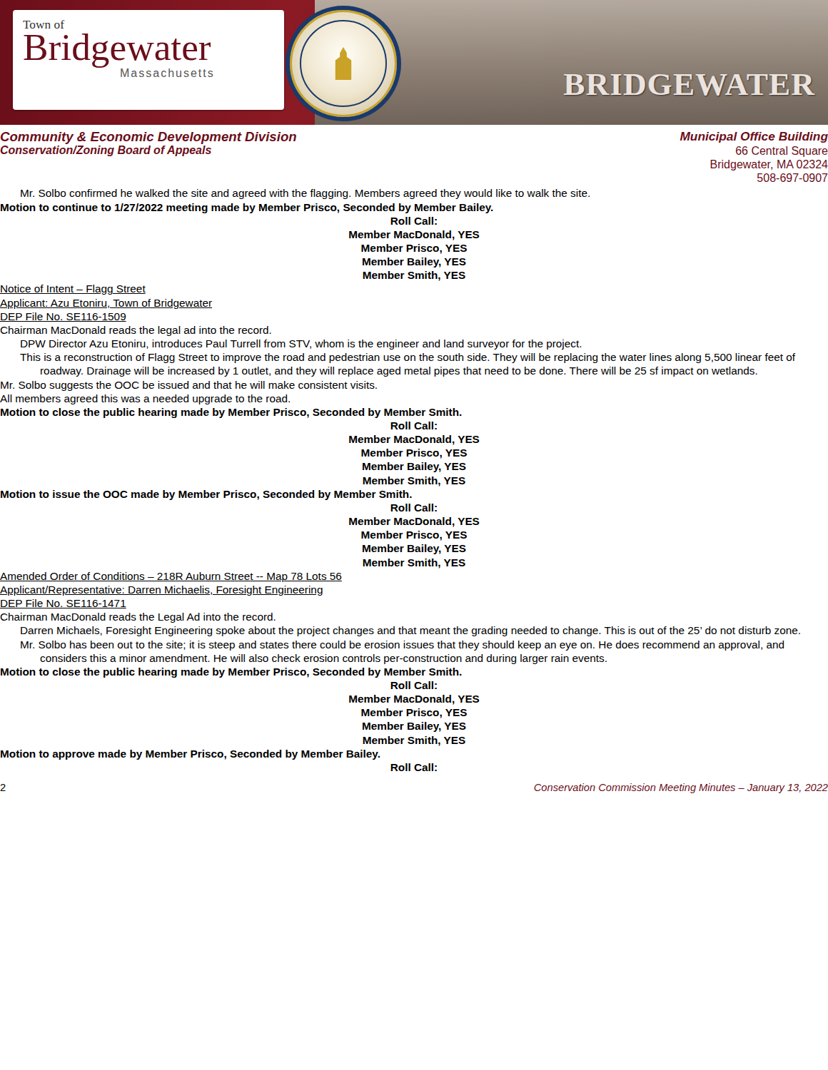Town of
Bridgewater
Massachusetts
Community & Economic Development Division
Conservation/Zoning Board of Appeals
Municipal Office Building
66 Central Square
Bridgewater, MA 02324
508-697-0907
Mr. Solbo confirmed he walked the site and agreed with the flagging. Members agreed they would like to walk the site.
Motion to continue to 1/27/2022 meeting made by Member Prisco, Seconded by Member Bailey.
Roll Call:
Member MacDonald, YES
Member Prisco, YES
Member Bailey, YES
Member Smith, YES
Notice of Intent – Flagg Street
Applicant: Azu Etoniru, Town of Bridgewater
DEP File No. SE116-1509
Chairman MacDonald reads the legal ad into the record.
DPW Director Azu Etoniru, introduces Paul Turrell from STV, whom is the engineer and land surveyor for the project.
This is a reconstruction of Flagg Street to improve the road and pedestrian use on the south side. They will be replacing the water lines along 5,500 linear feet of roadway. Drainage will be increased by 1 outlet, and they will replace aged metal pipes that need to be done. There will be 25 sf impact on wetlands.
Mr. Solbo suggests the OOC be issued and that he will make consistent visits.
All members agreed this was a needed upgrade to the road.
Motion to close the public hearing made by Member Prisco, Seconded by Member Smith.
Roll Call:
Member MacDonald, YES
Member Prisco, YES
Member Bailey, YES
Member Smith, YES
Motion to issue the OOC made by Member Prisco, Seconded by Member Smith.
Roll Call:
Member MacDonald, YES
Member Prisco, YES
Member Bailey, YES
Member Smith, YES
Amended Order of Conditions – 218R Auburn Street -- Map 78 Lots 56
Applicant/Representative: Darren Michaelis, Foresight Engineering
DEP File No. SE116-1471
Chairman MacDonald reads the Legal Ad into the record.
Darren Michaels, Foresight Engineering spoke about the project changes and that meant the grading needed to change. This is out of the 25’ do not disturb zone.
Mr. Solbo has been out to the site; it is steep and states there could be erosion issues that they should keep an eye on. He does recommend an approval, and considers this a minor amendment. He will also check erosion controls per-construction and during larger rain events.
Motion to close the public hearing made by Member Prisco, Seconded by Member Smith.
Roll Call:
Member MacDonald, YES
Member Prisco, YES
Member Bailey, YES
Member Smith, YES
Motion to approve made by Member Prisco, Seconded by Member Bailey.
Roll Call:
2
Conservation Commission Meeting Minutes – January 13, 2022